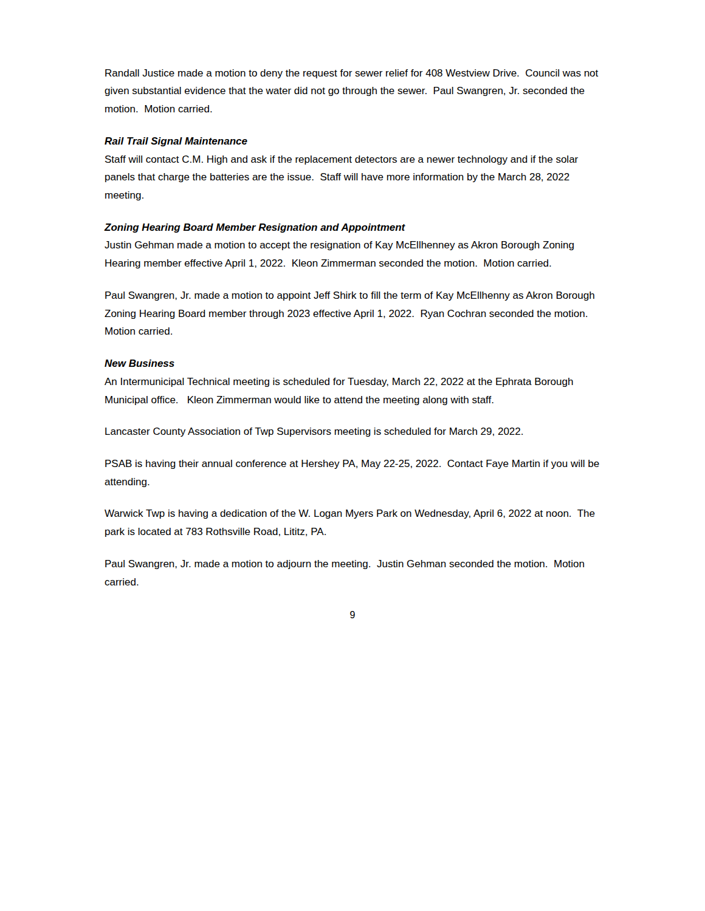Randall Justice made a motion to deny the request for sewer relief for 408 Westview Drive. Council was not given substantial evidence that the water did not go through the sewer. Paul Swangren, Jr. seconded the motion. Motion carried.
Rail Trail Signal Maintenance
Staff will contact C.M. High and ask if the replacement detectors are a newer technology and if the solar panels that charge the batteries are the issue. Staff will have more information by the March 28, 2022 meeting.
Zoning Hearing Board Member Resignation and Appointment
Justin Gehman made a motion to accept the resignation of Kay McEllhenney as Akron Borough Zoning Hearing member effective April 1, 2022. Kleon Zimmerman seconded the motion. Motion carried.
Paul Swangren, Jr. made a motion to appoint Jeff Shirk to fill the term of Kay McEllhenny as Akron Borough Zoning Hearing Board member through 2023 effective April 1, 2022. Ryan Cochran seconded the motion. Motion carried.
New Business
An Intermunicipal Technical meeting is scheduled for Tuesday, March 22, 2022 at the Ephrata Borough Municipal office. Kleon Zimmerman would like to attend the meeting along with staff.
Lancaster County Association of Twp Supervisors meeting is scheduled for March 29, 2022.
PSAB is having their annual conference at Hershey PA, May 22-25, 2022. Contact Faye Martin if you will be attending.
Warwick Twp is having a dedication of the W. Logan Myers Park on Wednesday, April 6, 2022 at noon. The park is located at 783 Rothsville Road, Lititz, PA.
Paul Swangren, Jr. made a motion to adjourn the meeting. Justin Gehman seconded the motion. Motion carried.
9